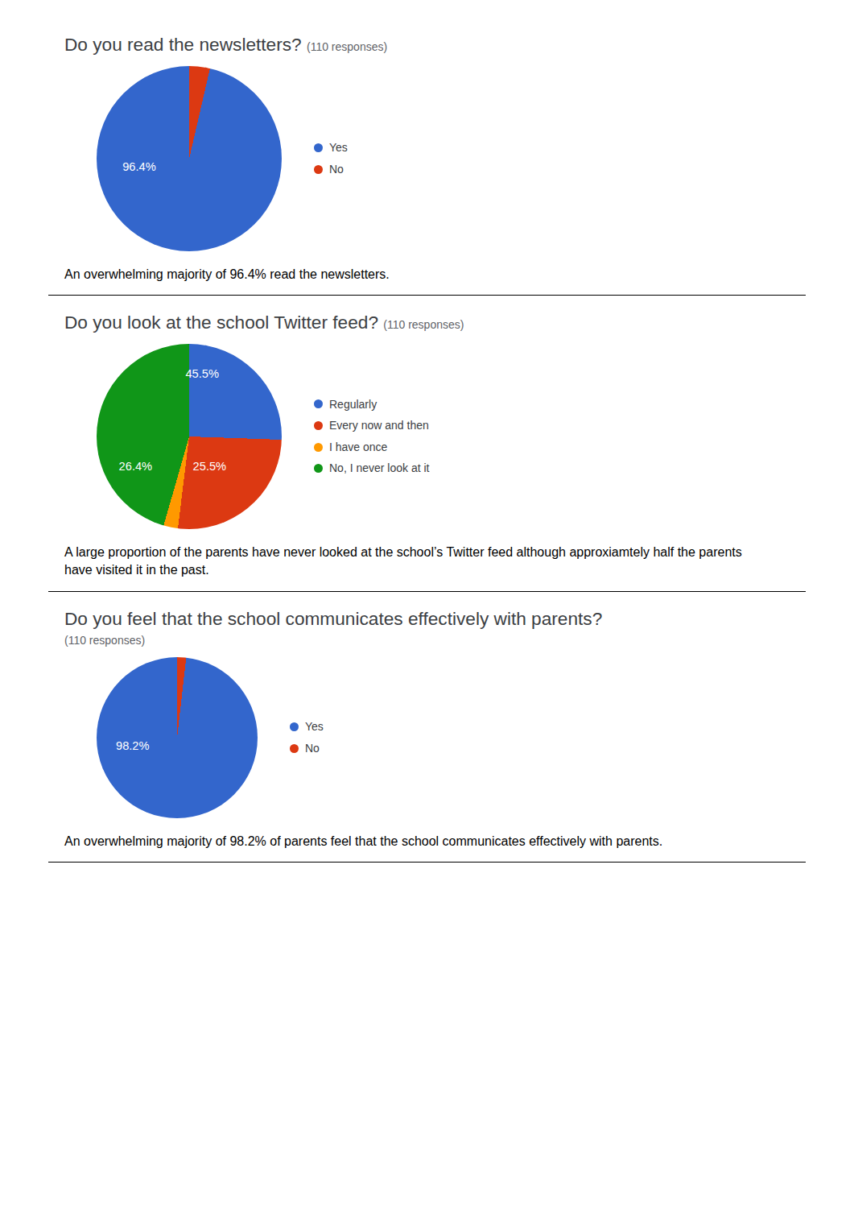Do you read the newsletters? (110 responses)
96.4%
Yes
No
An overwhelming majority of 96.4% read the newsletters.
Do you look at the school Twitter feed? (110 responses)
45.5% 26.4% 25.5%
Regularly
Every now and then
I have once
No, I never look at it
A large proportion of the parents have never looked at the school’s Twitter feed although approxiamtely half the parents have visited it in the past.
Do you feel that the school communicates effectively with parents?
(110 responses)
98.2%
Yes
No
An overwhelming majority of 98.2% of parents feel that the school communicates effectively with parents.